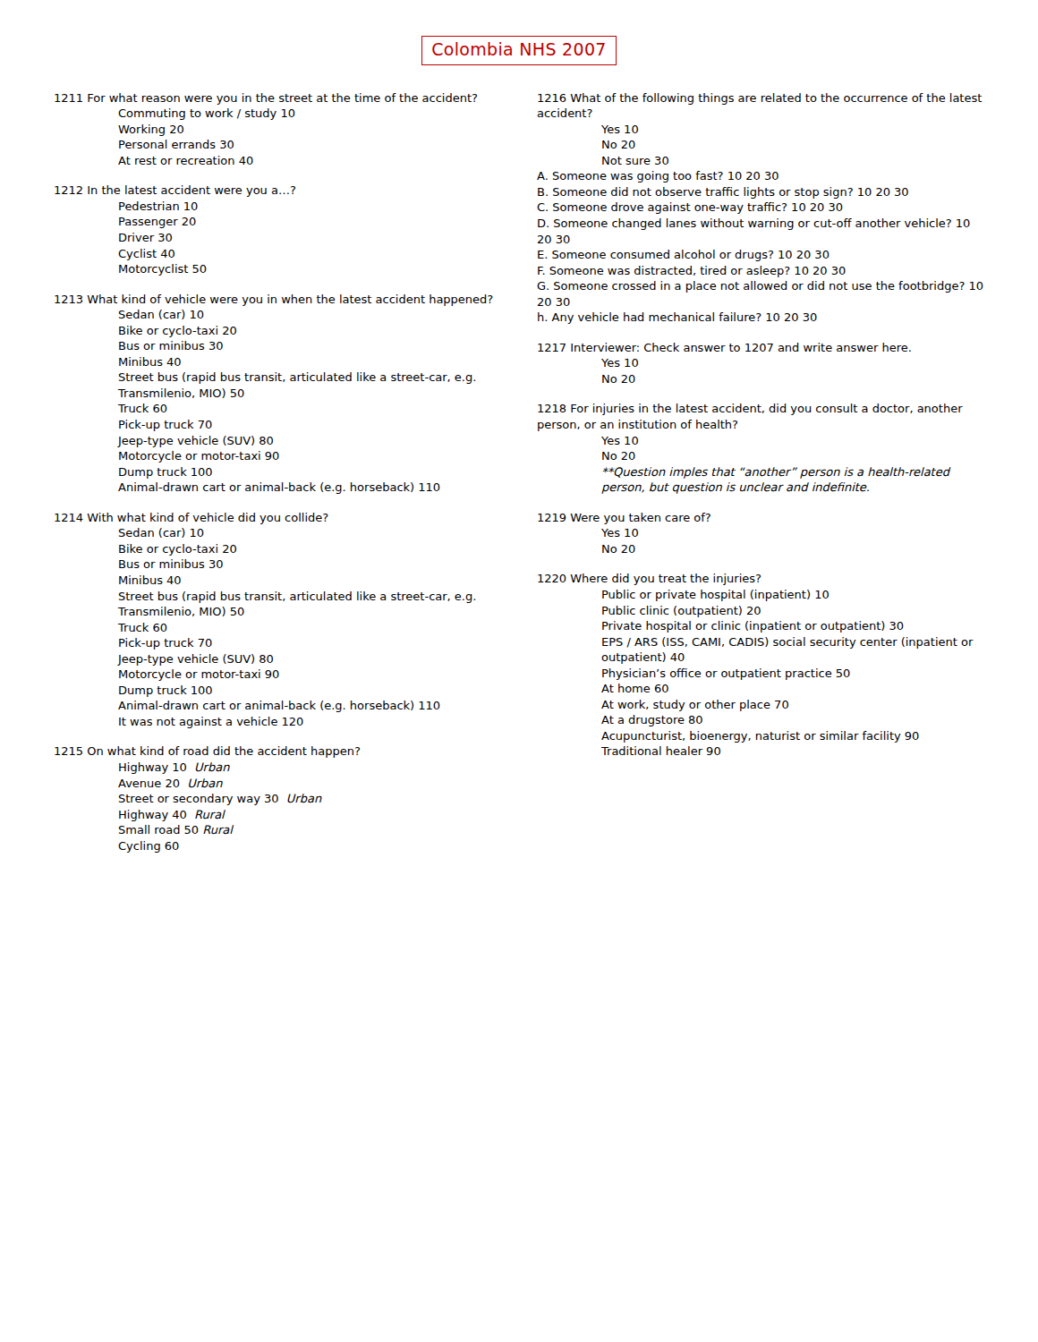Colombia NHS 2007
1211 For what reason were you in the street at the time of the accident?
Commuting to work / study 10
Working 20
Personal errands 30
At rest or recreation 40
1212 In the latest accident were you a…?
Pedestrian 10
Passenger 20
Driver 30
Cyclist 40
Motorcyclist 50
1213 What kind of vehicle were you in when the latest accident happened?
Sedan (car) 10
Bike or cyclo-taxi 20
Bus or minibus 30
Minibus 40
Street bus (rapid bus transit, articulated like a street-car, e.g. Transmilenio, MIO) 50
Truck 60
Pick-up truck 70
Jeep-type vehicle (SUV) 80
Motorcycle or motor-taxi 90
Dump truck 100
Animal-drawn cart or animal-back (e.g. horseback) 110
1214 With what kind of vehicle did you collide?
Sedan (car) 10
Bike or cyclo-taxi 20
Bus or minibus 30
Minibus 40
Street bus (rapid bus transit, articulated like a street-car, e.g. Transmilenio, MIO) 50
Truck 60
Pick-up truck 70
Jeep-type vehicle (SUV) 80
Motorcycle or motor-taxi 90
Dump truck 100
Animal-drawn cart or animal-back (e.g. horseback) 110
It was not against a vehicle 120
1215 On what kind of road did the accident happen?
Highway 10 Urban
Avenue 20 Urban
Street or secondary way 30 Urban
Highway 40 Rural
Small road 50 Rural
Cycling 60
1216 What of the following things are related to the occurrence of the latest accident?
Yes 10
No 20
Not sure 30
A. Someone was going too fast? 10 20 30
B. Someone did not observe traffic lights or stop sign? 10 20 30
C. Someone drove against one-way traffic? 10 20 30
D. Someone changed lanes without warning or cut-off another vehicle? 10 20 30
E. Someone consumed alcohol or drugs? 10 20 30
F. Someone was distracted, tired or asleep? 10 20 30
G. Someone crossed in a place not allowed or did not use the footbridge? 10 20 30
h. Any vehicle had mechanical failure? 10 20 30
1217 Interviewer: Check answer to 1207 and write answer here.
Yes 10
No 20
1218 For injuries in the latest accident, did you consult a doctor, another person, or an institution of health?
Yes 10
No 20
**Question imples that “another” person is a health-related person, but question is unclear and indefinite.
1219 Were you taken care of?
Yes 10
No 20
1220 Where did you treat the injuries?
Public or private hospital (inpatient) 10
Public clinic (outpatient) 20
Private hospital or clinic (inpatient or outpatient) 30
EPS / ARS (ISS, CAMI, CADIS) social security center (inpatient or outpatient) 40
Physician’s office or outpatient practice 50
At home 60
At work, study or other place 70
At a drugstore 80
Acupuncturist, bioenergy, naturist or similar facility 90
Traditional healer 90